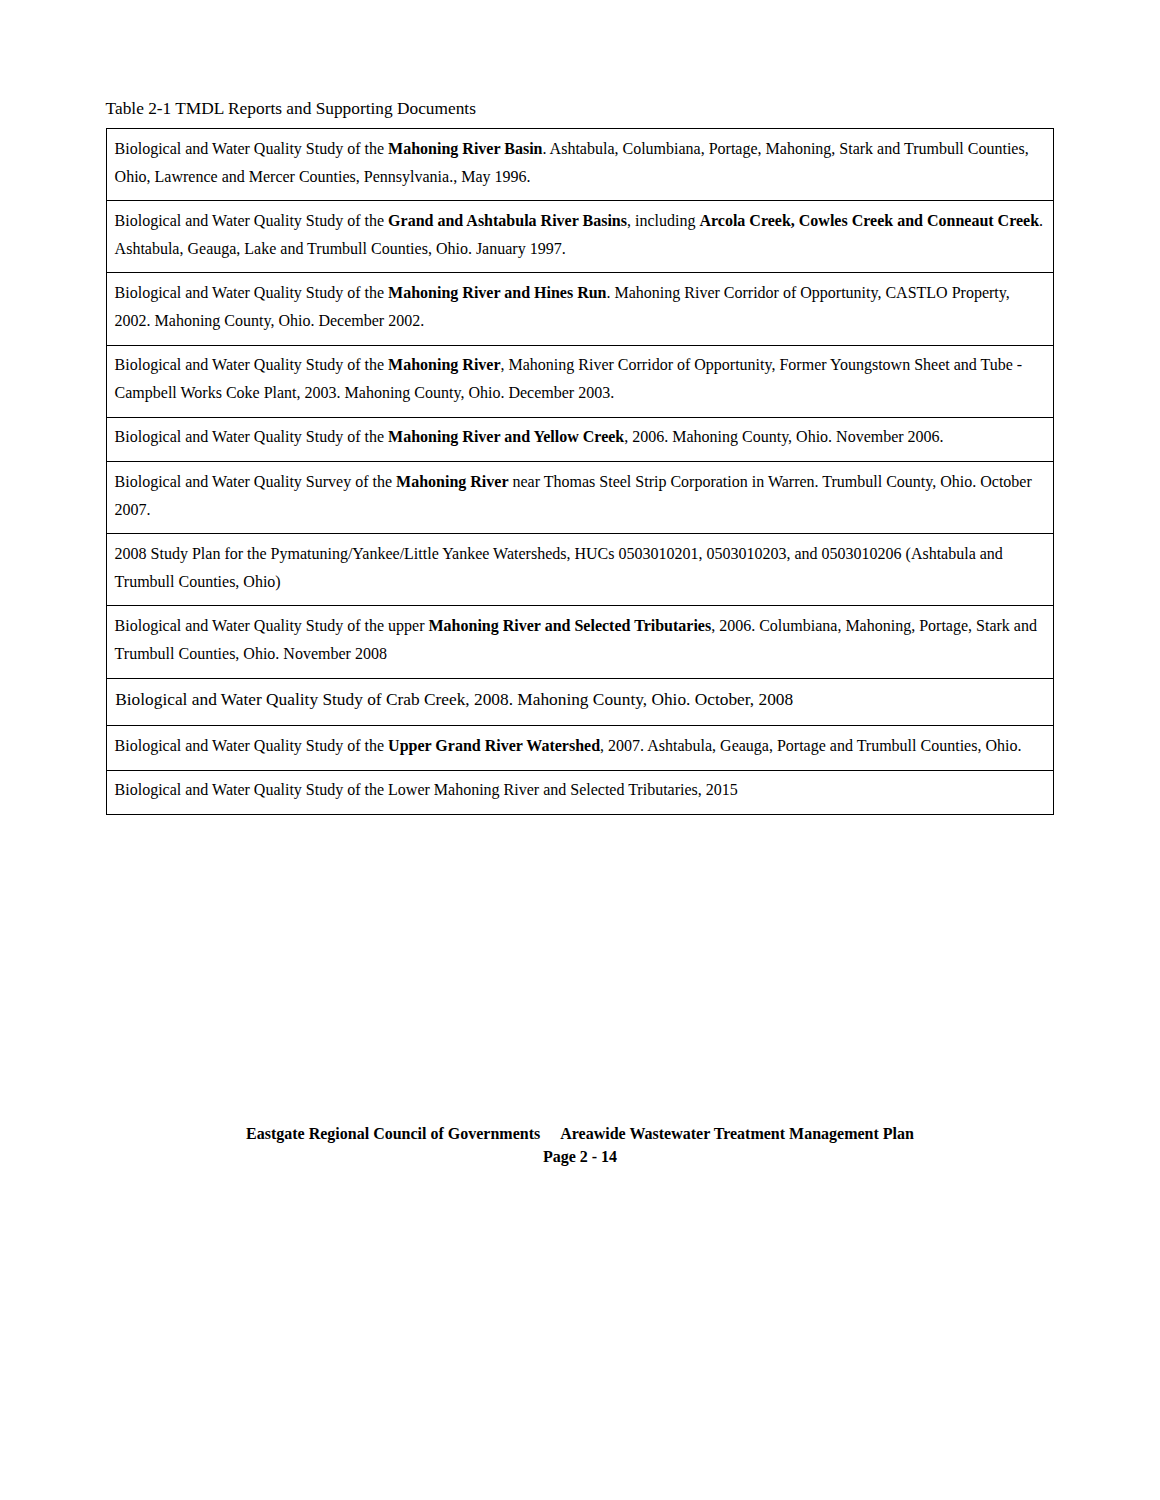Table 2-1 TMDL Reports and Supporting Documents
| Biological and Water Quality Study of the Mahoning River Basin . Ashtabula, Columbiana, Portage, Mahoning, Stark and Trumbull Counties, Ohio, Lawrence and Mercer Counties, Pennsylvania., May 1996. |
| Biological and Water Quality Study of the Grand and Ashtabula River Basins , including Arcola Creek, Cowles Creek and Conneaut Creek . Ashtabula, Geauga, Lake and Trumbull Counties, Ohio. January 1997. |
| Biological and Water Quality Study of the Mahoning River and Hines Run . Mahoning River Corridor of Opportunity, CASTLO Property, 2002. Mahoning County, Ohio. December 2002. |
| Biological and Water Quality Study of the Mahoning River , Mahoning River Corridor of Opportunity, Former Youngstown Sheet and Tube - Campbell Works Coke Plant, 2003. Mahoning County, Ohio. December 2003. |
| Biological and Water Quality Study of the Mahoning River and Yellow Creek , 2006. Mahoning County, Ohio. November 2006. |
| Biological and Water Quality Survey of the Mahoning River near Thomas Steel Strip Corporation in Warren. Trumbull County, Ohio. October 2007. |
| 2008 Study Plan for the Pymatuning/Yankee/Little Yankee Watersheds, HUCs 0503010201, 0503010203, and 0503010206 (Ashtabula and Trumbull Counties, Ohio) |
| Biological and Water Quality Study of the upper Mahoning River and Selected Tributaries , 2006. Columbiana, Mahoning, Portage, Stark and Trumbull Counties, Ohio. November 2008 |
| Biological and Water Quality Study of Crab Creek, 2008. Mahoning County, Ohio. October, 2008 |
| Biological and Water Quality Study of the Upper Grand River Watershed , 2007. Ashtabula, Geauga, Portage and Trumbull Counties, Ohio. |
| Biological and Water Quality Study of the Lower Mahoning River and Selected Tributaries, 2015 |
Eastgate Regional Council of Governments Areawide Wastewater Treatment Management Plan
Page 2 - 14